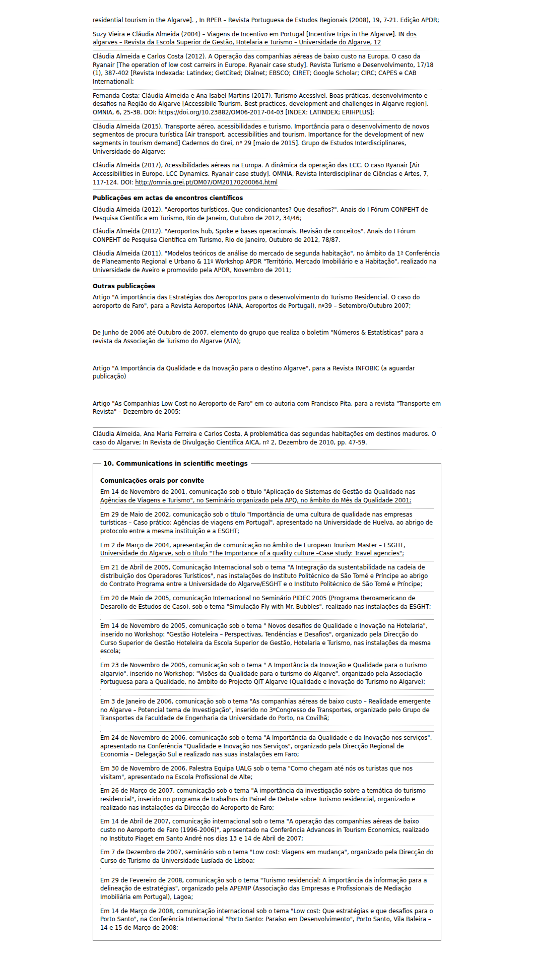residential tourism in the Algarve]. , In RPER – Revista Portuguesa de Estudos Regionais (2008), 19, 7-21. Edição APDR;
Suzy Vieira e Cláudia Almeida (2004) – Viagens de Incentivo em Portugal [Incentive trips in the Algarve]. IN dos algarves – Revista da Escola Superior de Gestão, Hotelaria e Turismo – Universidade do Algarve, 12
Cláudia Almeida e Carlos Costa (2012). A Operação das companhias aéreas de baixo custo na Europa. O caso da Ryanair [The operation of low cost carreirs in Europe. Ryanair case study]. Revista Turismo e Desenvolvimento, 17/18 (1), 387-402 [Revista Indexada: Latindex; GetCited; Dialnet; EBSCO; CIRET; Google Scholar; CIRC; CAPES e CAB International];
Fernanda Costa; Cláudia Almeida e Ana Isabel Martins (2017). Turismo Acessível. Boas práticas, desenvolvimento e desafios na Região do Algarve [Accessibile Tourism. Best practices, development and challenges in Algarve region]. OMNIA, 6, 25-38. DOI: https://doi.org/10.23882/OM06-2017-04-03 [INDEX: LATINDEX; ERIHPLUS];
Cláudia Almeida (2015). Transporte aéreo, acessibilidades e turismo. Importância para o desenvolvimento de novos segmentos de procura turística [Air transport, accessibilities and tourism. Importance for the development of new segments in tourism demand] Cadernos do Grei, nº 29 [maio de 2015]. Grupo de Estudos Interdisciplinares, Universidade do Algarve;
Cláudia Almeida (2017), Acessibilidades aéreas na Europa. A dinâmica da operação das LCC. O caso Ryanair [Air Accessibilities in Europe. LCC Dynamics. Ryanair case study]. OMNIA, Revista Interdisciplinar de Ciências e Artes, 7, 117-124. DOI: http://omnia.grei.pt/OM07/OM20170200064.html
Publicações em actas de encontros científicos
Cláudia Almeida (2012). "Aeroportos turísticos. Que condicionantes? Que desafios?". Anais do I Fórum CONPEHT de Pesquisa Científica em Turismo, Rio de Janeiro, Outubro de 2012, 34/46;
Cláudia Almeida (2012). "Aeroportos hub, Spoke e bases operacionais. Revisão de conceitos". Anais do I Fórum CONPEHT de Pesquisa Científica em Turismo, Rio de Janeiro, Outubro de 2012, 78/87.
Cláudia Almeida (2011). "Modelos teóricos de análise do mercado de segunda habitação", no âmbito da 1ª Conferência de Planeamento Regional e Urbano & 11º Workshop APDR "Território, Mercado Imobiliário e a Habitação", realizado na Universidade de Aveiro e promovido pela APDR, Novembro de 2011;
Outras publicações
Artigo "A importância das Estratégias dos Aeroportos para o desenvolvimento do Turismo Residencial. O caso do aeroporto de Faro", para a Revista Aeroportos (ANA, Aeroportos de Portugal), nº39 – Setembro/Outubro 2007;
De Junho de 2006 até Outubro de 2007, elemento do grupo que realiza o boletim "Números & Estatísticas" para a revista da Associação de Turismo do Algarve (ATA);
Artigo "A Importância da Qualidade e da Inovação para o destino Algarve", para a Revista INFOBIC (a aguardar publicação)
Artigo "As Companhias Low Cost no Aeroporto de Faro" em co-autoria com Francisco Pita, para a revista "Transporte em Revista" – Dezembro de 2005;
Cláudia Almeida, Ana Maria Ferreira e Carlos Costa, A problemática das segundas habitações em destinos maduros. O caso do Algarve; In Revista de Divulgação Científica AICA, nº 2, Dezembro de 2010, pp. 47-59.
10. Communications in scientific meetings
Comunicações orais por convite
Em 14 de Novembro de 2001, comunicação sob o título "Aplicação de Sistemas de Gestão da Qualidade nas Agências de Viagens e Turismo", no Seminário organizado pela APQ, no âmbito do Mês da Qualidade 2001;
Em 29 de Maio de 2002, comunicação sob o título "Importância de uma cultura de qualidade nas empresas turísticas – Caso prático: Agências de viagens em Portugal", apresentado na Universidade de Huelva, ao abrigo de protocolo entre a mesma instituição e a ESGHT;
Em 2 de Março de 2004, apresentação de comunicação no âmbito de European Tourism Master – ESGHT, Universidade do Algarve, sob o título "The Importance of a quality culture –Case study: Travel agencies";
Em 21 de Abril de 2005, Comunicação Internacional sob o tema "A Integração da sustentabilidade na cadeia de distribuição dos Operadores Turísticos", nas instalações do Instituto Politécnico de São Tomé e Príncipe ao abrigo do Contrato Programa entre a Universidade do Algarve/ESGHT e o Instituto Politécnico de São Tomé e Príncipe;
Em 20 de Maio de 2005, comunicação Internacional no Seminário PIDEC 2005 (Programa Iberoamericano de Desarollo de Estudos de Caso), sob o tema "Simulação Fly with Mr. Bubbles", realizado nas instalações da ESGHT;
Em 14 de Novembro de 2005, comunicação sob o tema " Novos desafios de Qualidade e Inovação na Hotelaria", inserido no Workshop: "Gestão Hoteleira – Perspectivas, Tendências e Desafios", organizado pela Direcção do Curso Superior de Gestão Hoteleira da Escola Superior de Gestão, Hotelaria e Turismo, nas instalações da mesma escola;
Em 23 de Novembro de 2005, comunicação sob o tema " A Importância da Inovação e Qualidade para o turismo algarvio", inserido no Workshop: "Visões da Qualidade para o turismo do Algarve", organizado pela Associação Portuguesa para a Qualidade, no âmbito do Projecto QIT Algarve (Qualidade e Inovação do Turismo no Algarve);
Em 3 de Janeiro de 2006, comunicação sob o tema "As companhias aéreas de baixo custo – Realidade emergente no Algarve – Potencial tema de Investigação", inserido no 3ºCongresso de Transportes, organizado pelo Grupo de Transportes da Faculdade de Engenharia da Universidade do Porto, na Covilhã;
Em 24 de Novembro de 2006, comunicação sob o tema "A Importância da Qualidade e da Inovação nos serviços", apresentado na Conferência "Qualidade e Inovação nos Serviços", organizado pela Direcção Regional de Economia – Delegação Sul e realizado nas suas instalações em Faro;
Em 30 de Novembro de 2006, Palestra Equipa UALG sob o tema "Como chegam até nós os turistas que nos visitam", apresentado na Escola Profissional de Alte;
Em 26 de Março de 2007, comunicação sob o tema "A importância da investigação sobre a temática do turismo residencial", inserido no programa de trabalhos do Painel de Debate sobre Turismo residencial, organizado e realizado nas instalações da Direcção do Aeroporto de Faro;
Em 14 de Abril de 2007, comunicação internacional sob o tema "A operação das companhias aéreas de baixo custo no Aeroporto de Faro (1996-2006)", apresentado na Conferência Advances in Tourism Economics, realizado no Instituto Piaget em Santo André nos dias 13 e 14 de Abril de 2007;
Em 7 de Dezembro de 2007, seminário sob o tema "Low cost: Viagens em mudança", organizado pela Direcção do Curso de Turismo da Universidade Lusíada de Lisboa;
Em 29 de Fevereiro de 2008, comunicação sob o tema "Turismo residencial: A importância da informação para a delineação de estratégias", organizado pela APEMIP (Associação das Empresas e Profissionais de Mediação Imobiliária em Portugal), Lagoa;
Em 14 de Março de 2008, comunicação internacional sob o tema "Low cost: Que estratégias e que desafios para o Porto Santo", na Conferência Internacional "Porto Santo: Paraíso em Desenvolvimento", Porto Santo, Vila Baleira – 14 e 15 de Março de 2008;